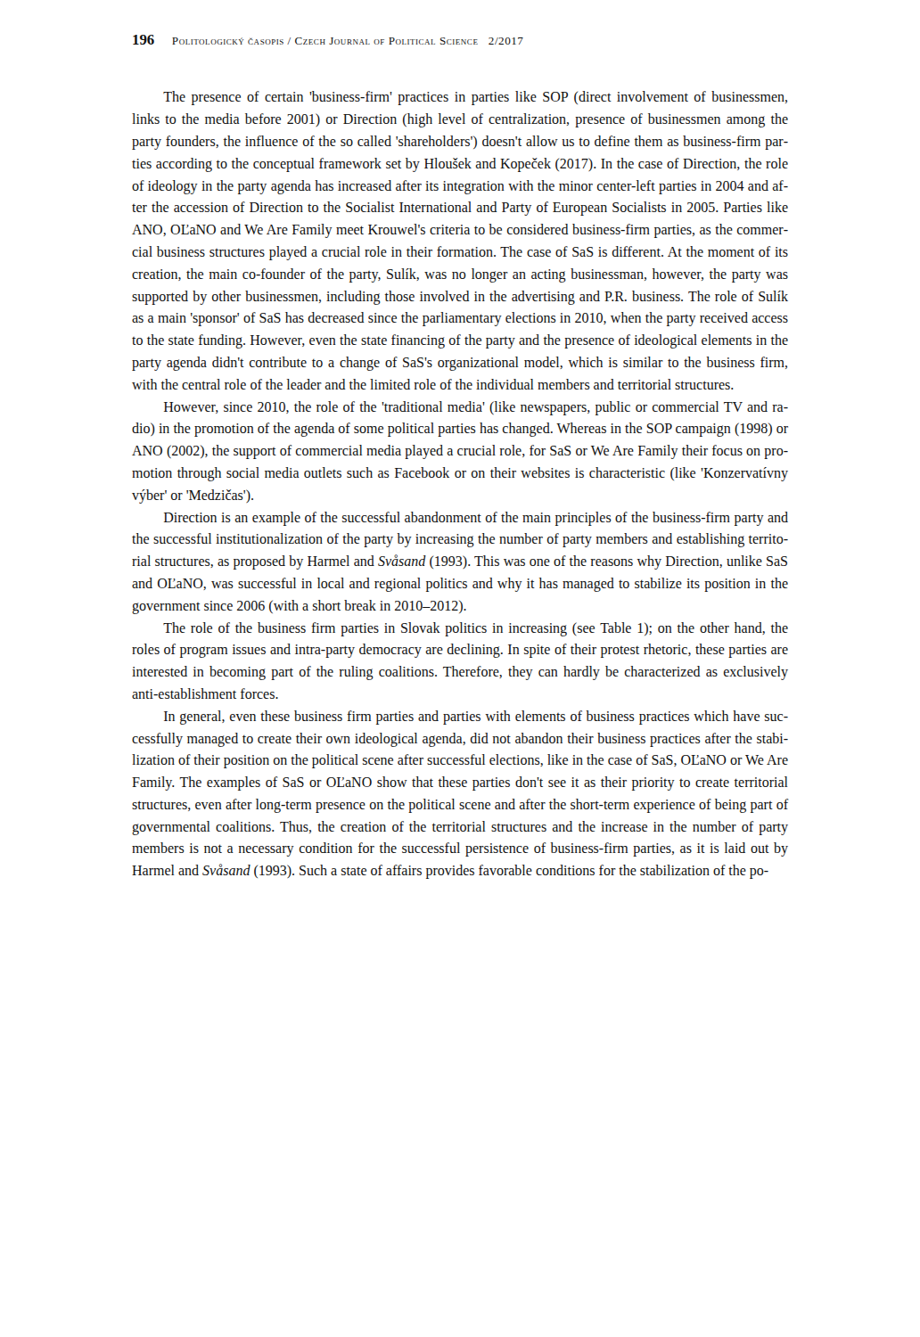196 Politologický časopis / Czech Journal of Political Science 2/2017
The presence of certain 'business-firm' practices in parties like SOP (direct involvement of businessmen, links to the media before 2001) or Direction (high level of centralization, presence of businessmen among the party founders, the influence of the so called 'shareholders') doesn't allow us to define them as business-firm parties according to the conceptual framework set by Hloušek and Kopeček (2017). In the case of Direction, the role of ideology in the party agenda has increased after its integration with the minor center-left parties in 2004 and after the accession of Direction to the Socialist International and Party of European Socialists in 2005. Parties like ANO, OĽaNO and We Are Family meet Krouwel's criteria to be considered business-firm parties, as the commercial business structures played a crucial role in their formation. The case of SaS is different. At the moment of its creation, the main co-founder of the party, Sulík, was no longer an acting businessman, however, the party was supported by other businessmen, including those involved in the advertising and P.R. business. The role of Sulík as a main 'sponsor' of SaS has decreased since the parliamentary elections in 2010, when the party received access to the state funding. However, even the state financing of the party and the presence of ideological elements in the party agenda didn't contribute to a change of SaS's organizational model, which is similar to the business firm, with the central role of the leader and the limited role of the individual members and territorial structures.
However, since 2010, the role of the 'traditional media' (like newspapers, public or commercial TV and radio) in the promotion of the agenda of some political parties has changed. Whereas in the SOP campaign (1998) or ANO (2002), the support of commercial media played a crucial role, for SaS or We Are Family their focus on promotion through social media outlets such as Facebook or on their websites is characteristic (like 'Konzervatívny výber' or 'Medzičas').
Direction is an example of the successful abandonment of the main principles of the business-firm party and the successful institutionalization of the party by increasing the number of party members and establishing territorial structures, as proposed by Harmel and Svåsand (1993). This was one of the reasons why Direction, unlike SaS and OĽaNO, was successful in local and regional politics and why it has managed to stabilize its position in the government since 2006 (with a short break in 2010–2012).
The role of the business firm parties in Slovak politics in increasing (see Table 1); on the other hand, the roles of program issues and intra-party democracy are declining. In spite of their protest rhetoric, these parties are interested in becoming part of the ruling coalitions. Therefore, they can hardly be characterized as exclusively anti-establishment forces.
In general, even these business firm parties and parties with elements of business practices which have successfully managed to create their own ideological agenda, did not abandon their business practices after the stabilization of their position on the political scene after successful elections, like in the case of SaS, OĽaNO or We Are Family. The examples of SaS or OĽaNO show that these parties don't see it as their priority to create territorial structures, even after long-term presence on the political scene and after the short-term experience of being part of governmental coalitions. Thus, the creation of the territorial structures and the increase in the number of party members is not a necessary condition for the successful persistence of business-firm parties, as it is laid out by Harmel and Svåsand (1993). Such a state of affairs provides favorable conditions for the stabilization of the po-